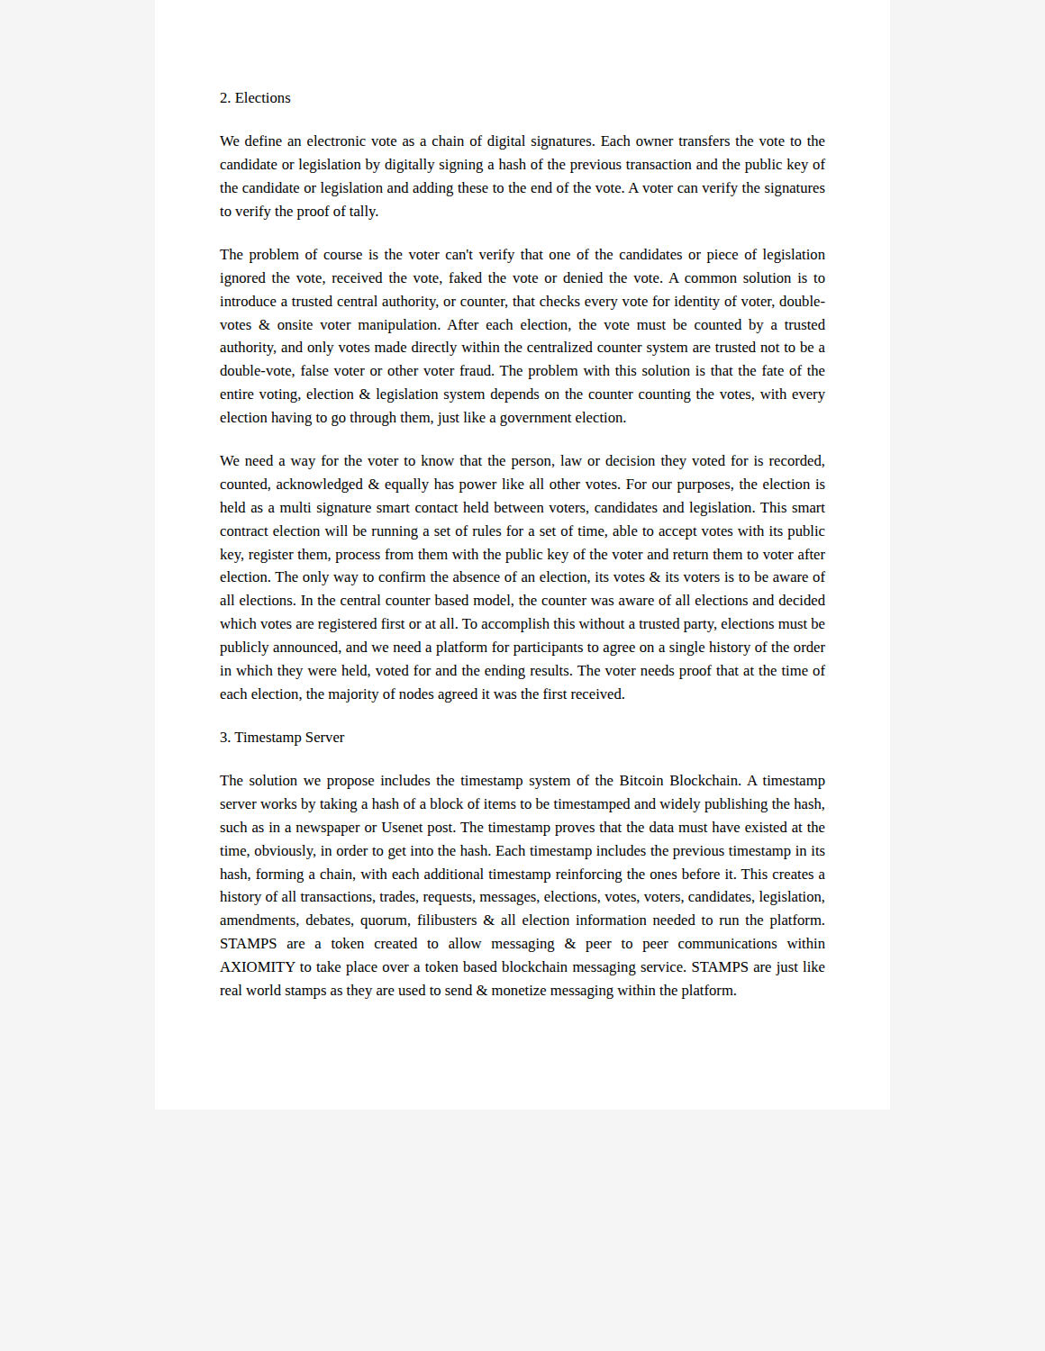2. Elections
We define an electronic vote as a chain of digital signatures. Each owner transfers the vote to the candidate or legislation by digitally signing a hash of the previous transaction and the public key of the candidate or legislation and adding these to the end of the vote. A voter can verify the signatures to verify the proof of tally.
The problem of course is the voter can't verify that one of the candidates or piece of legislation ignored the vote, received the vote, faked the vote or denied the vote. A common solution is to introduce a trusted central authority, or counter, that checks every vote for identity of voter, double-votes & onsite voter manipulation. After each election, the vote must be counted by a trusted authority, and only votes made directly within the centralized counter system are trusted not to be a double-vote, false voter or other voter fraud. The problem with this solution is that the fate of the entire voting, election & legislation system depends on the counter counting the votes, with every election having to go through them, just like a government election.
We need a way for the voter to know that the person, law or decision they voted for is recorded, counted, acknowledged & equally has power like all other votes. For our purposes, the election is held as a multi signature smart contact held between voters, candidates and legislation. This smart contract election will be running a set of rules for a set of time, able to accept votes with its public key, register them, process from them with the public key of the voter and return them to voter after election. The only way to confirm the absence of an election, its votes & its voters is to be aware of all elections. In the central counter based model, the counter was aware of all elections and decided which votes are registered first or at all. To accomplish this without a trusted party, elections must be publicly announced, and we need a platform for participants to agree on a single history of the order in which they were held, voted for and the ending results. The voter needs proof that at the time of each election, the majority of nodes agreed it was the first received.
3. Timestamp Server
The solution we propose includes the timestamp system of the Bitcoin Blockchain. A timestamp server works by taking a hash of a block of items to be timestamped and widely publishing the hash, such as in a newspaper or Usenet post. The timestamp proves that the data must have existed at the time, obviously, in order to get into the hash. Each timestamp includes the previous timestamp in its hash, forming a chain, with each additional timestamp reinforcing the ones before it. This creates a history of all transactions, trades, requests, messages, elections, votes, voters, candidates, legislation, amendments, debates, quorum, filibusters & all election information needed to run the platform. STAMPS are a token created to allow messaging & peer to peer communications within AXIOMITY to take place over a token based blockchain messaging service. STAMPS are just like real world stamps as they are used to send & monetize messaging within the platform.